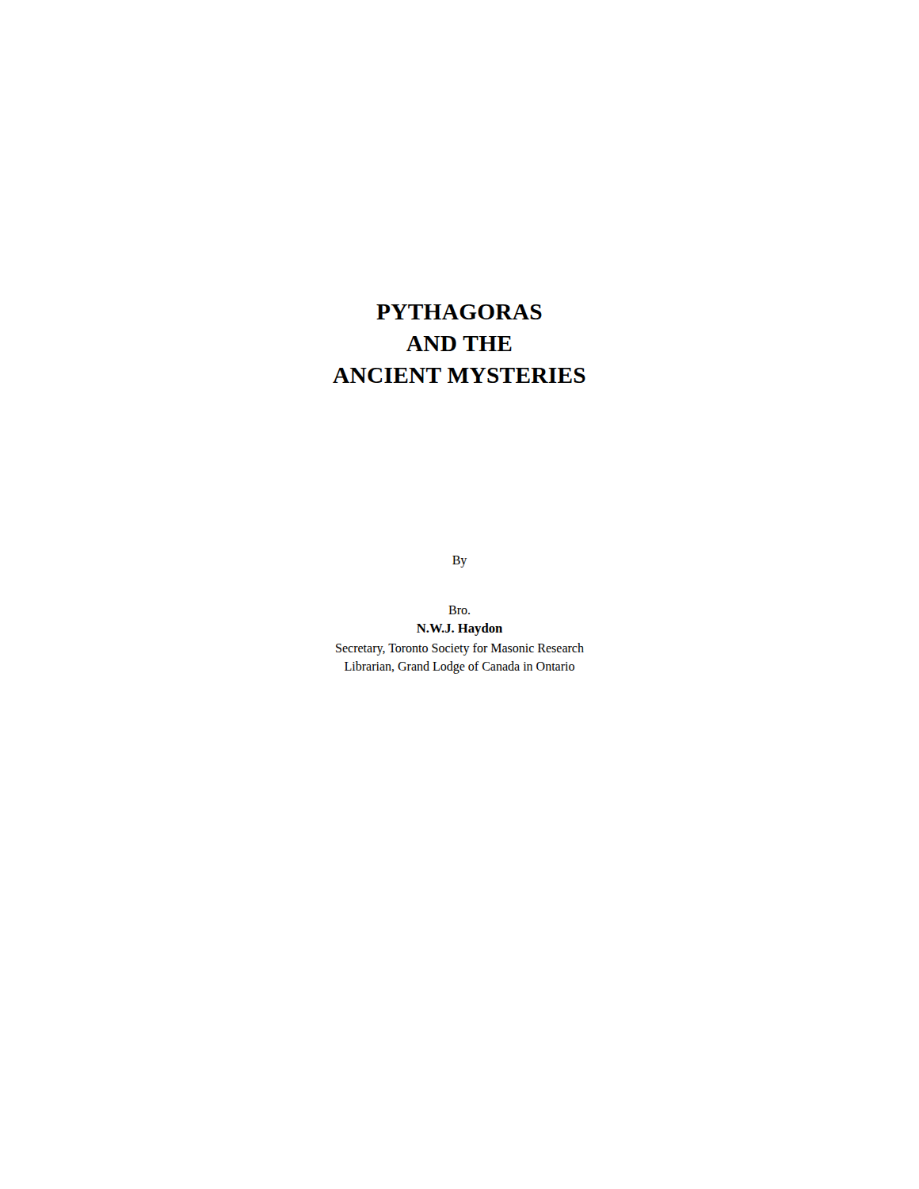PYTHAGORAS
AND THE
ANCIENT MYSTERIES
By Bro. N.W.J. Haydon Secretary, Toronto Society for Masonic Research Librarian, Grand Lodge of Canada in Ontario